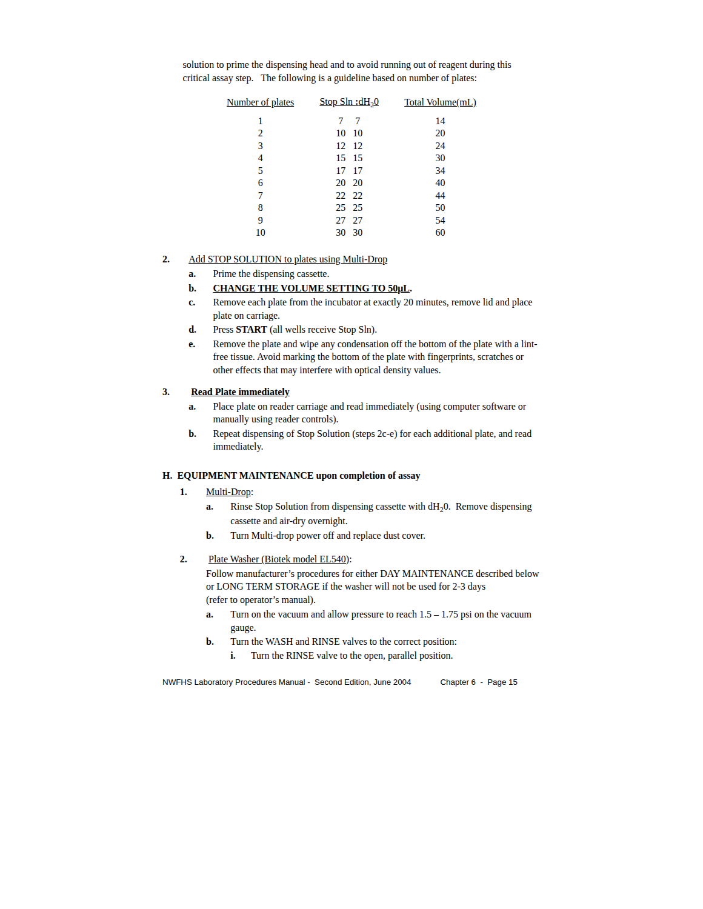solution to prime the dispensing head and to avoid running out of reagent during this critical assay step. The following is a guideline based on number of plates:
| Number of plates | Stop Sln : dH 2 0 | Total Volume(mL) |
| --- | --- | --- |
| 1 | 7 7 | 14 |
| 2 | 10 10 | 20 |
| 3 | 12 12 | 24 |
| 4 | 15 15 | 30 |
| 5 | 17 17 | 34 |
| 6 | 20 20 | 40 |
| 7 | 22 22 | 44 |
| 8 | 25 25 | 50 |
| 9 | 27 27 | 54 |
| 10 | 30 30 | 60 |
2. Add STOP SOLUTION to plates using Multi-Drop
a. Prime the dispensing cassette.
b. CHANGE THE VOLUME SETTING TO 50μL.
c. Remove each plate from the incubator at exactly 20 minutes, remove lid and place plate on carriage.
d. Press START (all wells receive Stop Sln).
e. Remove the plate and wipe any condensation off the bottom of the plate with a lint-free tissue. Avoid marking the bottom of the plate with fingerprints, scratches or other effects that may interfere with optical density values.
3. Read Plate immediately
a. Place plate on reader carriage and read immediately (using computer software or manually using reader controls).
b. Repeat dispensing of Stop Solution (steps 2c-e) for each additional plate, and read immediately.
H. EQUIPMENT MAINTENANCE upon completion of assay
1. Multi-Drop:
a. Rinse Stop Solution from dispensing cassette with dH20. Remove dispensing cassette and air-dry overnight.
b. Turn Multi-drop power off and replace dust cover.
2. Plate Washer (Biotek model EL540):
Follow manufacturer’s procedures for either DAY MAINTENANCE described below or LONG TERM STORAGE if the washer will not be used for 2-3 days
(refer to operator’s manual).
a. Turn on the vacuum and allow pressure to reach 1.5 – 1.75 psi on the vacuum gauge.
b. Turn the WASH and RINSE valves to the correct position:
i. Turn the RINSE valve to the open, parallel position.
NWFHS Laboratory Procedures Manual - Second Edition, June 2004 Chapter 6 - Page 15